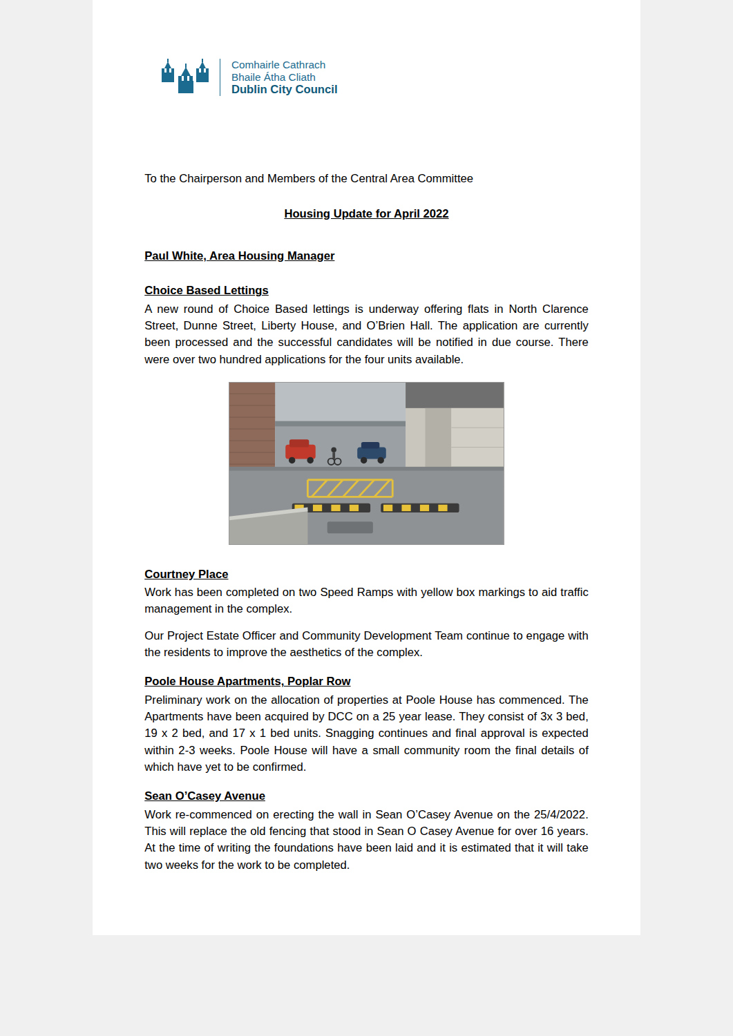Comhairle Cathrach Bhaile Átha Cliath Dublin City Council
To the Chairperson and Members of the Central Area Committee
Housing Update for April 2022
Paul White, Area Housing Manager
Choice Based Lettings
A new round of Choice Based lettings is underway offering flats in North Clarence Street, Dunne Street, Liberty House, and O’Brien Hall. The application are currently been processed and the successful candidates will be notified in due course. There were over two hundred applications for the four units available.
Courtney Place
Work has been completed on two Speed Ramps with yellow box markings to aid traffic management in the complex.
Our Project Estate Officer and Community Development Team continue to engage with the residents to improve the aesthetics of the complex.
Poole House Apartments, Poplar Row
Preliminary work on the allocation of properties at Poole House has commenced. The Apartments have been acquired by DCC on a 25 year lease. They consist of 3x 3 bed, 19 x 2 bed, and 17 x 1 bed units. Snagging continues and final approval is expected within 2-3 weeks. Poole House will have a small community room the final details of which have yet to be confirmed.
Sean O’Casey Avenue
Work re-commenced on erecting the wall in Sean O’Casey Avenue on the 25/4/2022. This will replace the old fencing that stood in Sean O Casey Avenue for over 16 years. At the time of writing the foundations have been laid and it is estimated that it will take two weeks for the work to be completed.